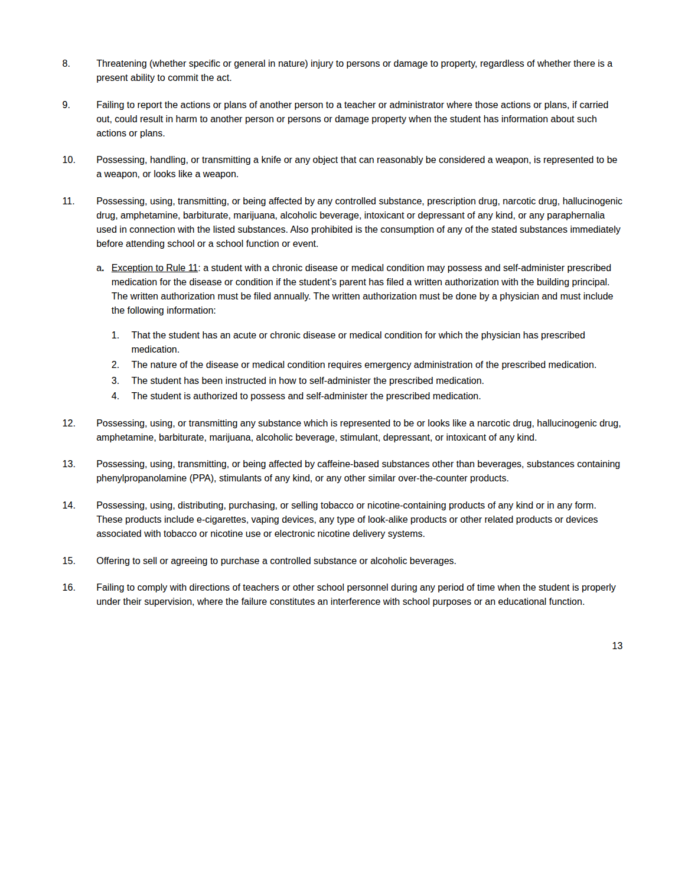8. Threatening (whether specific or general in nature) injury to persons or damage to property, regardless of whether there is a present ability to commit the act.
9. Failing to report the actions or plans of another person to a teacher or administrator where those actions or plans, if carried out, could result in harm to another person or persons or damage property when the student has information about such actions or plans.
10. Possessing, handling, or transmitting a knife or any object that can reasonably be considered a weapon, is represented to be a weapon, or looks like a weapon.
11. Possessing, using, transmitting, or being affected by any controlled substance, prescription drug, narcotic drug, hallucinogenic drug, amphetamine, barbiturate, marijuana, alcoholic beverage, intoxicant or depressant of any kind, or any paraphernalia used in connection with the listed substances. Also prohibited is the consumption of any of the stated substances immediately before attending school or a school function or event.
a. Exception to Rule 11: a student with a chronic disease or medical condition may possess and self-administer prescribed medication for the disease or condition if the student’s parent has filed a written authorization with the building principal. The written authorization must be filed annually. The written authorization must be done by a physician and must include the following information:
1. That the student has an acute or chronic disease or medical condition for which the physician has prescribed medication.
2. The nature of the disease or medical condition requires emergency administration of the prescribed medication.
3. The student has been instructed in how to self-administer the prescribed medication.
4. The student is authorized to possess and self-administer the prescribed medication.
12. Possessing, using, or transmitting any substance which is represented to be or looks like a narcotic drug, hallucinogenic drug, amphetamine, barbiturate, marijuana, alcoholic beverage, stimulant, depressant, or intoxicant of any kind.
13. Possessing, using, transmitting, or being affected by caffeine-based substances other than beverages, substances containing phenylpropanolamine (PPA), stimulants of any kind, or any other similar over-the-counter products.
14. Possessing, using, distributing, purchasing, or selling tobacco or nicotine-containing products of any kind or in any form. These products include e-cigarettes, vaping devices, any type of look-alike products or other related products or devices associated with tobacco or nicotine use or electronic nicotine delivery systems.
15. Offering to sell or agreeing to purchase a controlled substance or alcoholic beverages.
16. Failing to comply with directions of teachers or other school personnel during any period of time when the student is properly under their supervision, where the failure constitutes an interference with school purposes or an educational function.
13